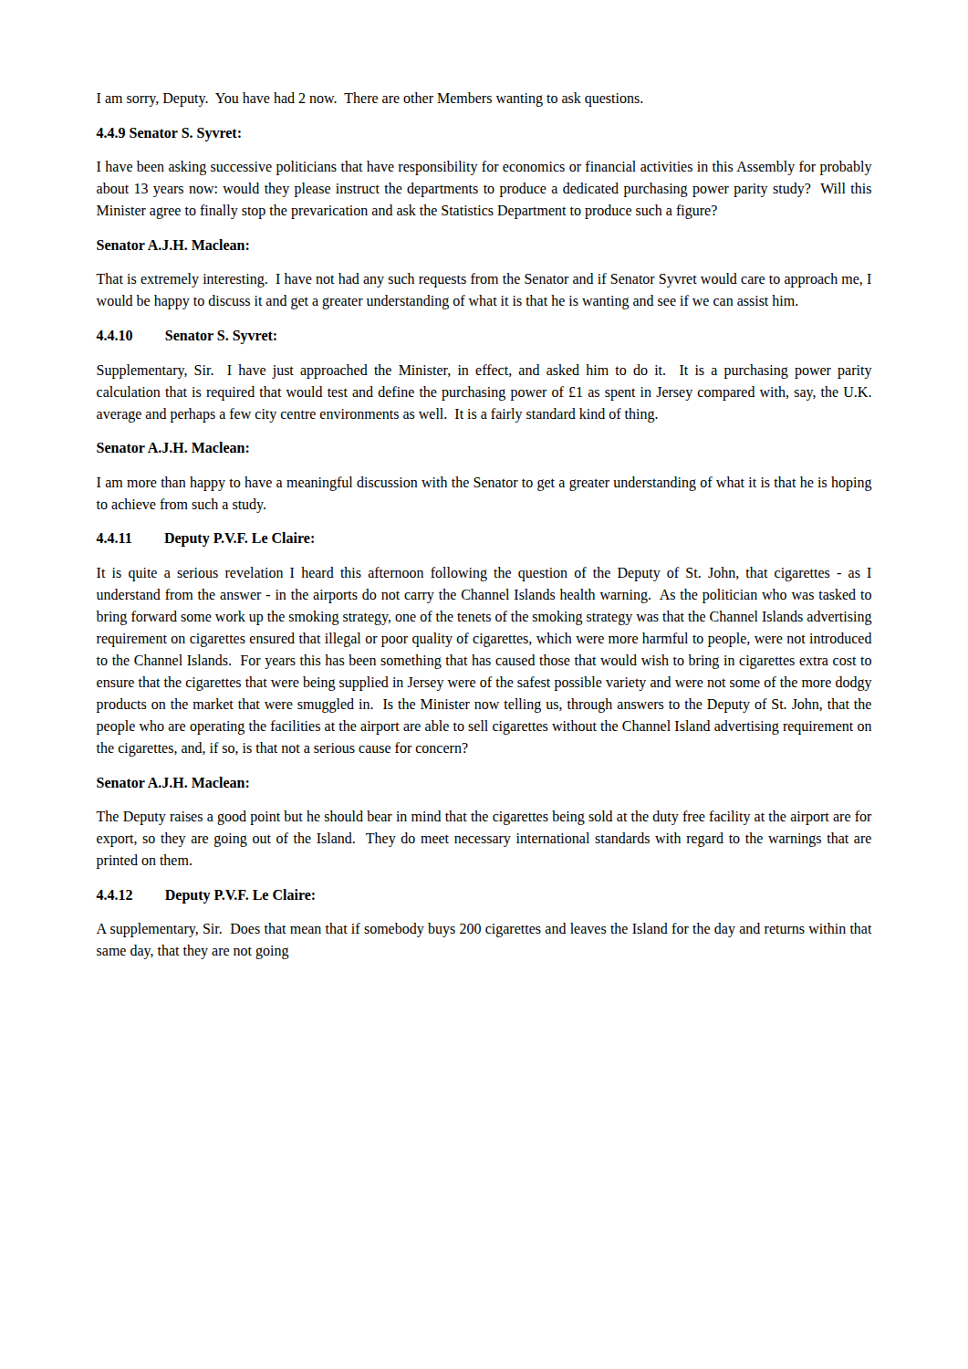I am sorry, Deputy. You have had 2 now. There are other Members wanting to ask questions.
4.4.9 Senator S. Syvret:
I have been asking successive politicians that have responsibility for economics or financial activities in this Assembly for probably about 13 years now: would they please instruct the departments to produce a dedicated purchasing power parity study? Will this Minister agree to finally stop the prevarication and ask the Statistics Department to produce such a figure?
Senator A.J.H. Maclean:
That is extremely interesting. I have not had any such requests from the Senator and if Senator Syvret would care to approach me, I would be happy to discuss it and get a greater understanding of what it is that he is wanting and see if we can assist him.
4.4.10 Senator S. Syvret:
Supplementary, Sir. I have just approached the Minister, in effect, and asked him to do it. It is a purchasing power parity calculation that is required that would test and define the purchasing power of £1 as spent in Jersey compared with, say, the U.K. average and perhaps a few city centre environments as well. It is a fairly standard kind of thing.
Senator A.J.H. Maclean:
I am more than happy to have a meaningful discussion with the Senator to get a greater understanding of what it is that he is hoping to achieve from such a study.
4.4.11 Deputy P.V.F. Le Claire:
It is quite a serious revelation I heard this afternoon following the question of the Deputy of St. John, that cigarettes - as I understand from the answer - in the airports do not carry the Channel Islands health warning. As the politician who was tasked to bring forward some work up the smoking strategy, one of the tenets of the smoking strategy was that the Channel Islands advertising requirement on cigarettes ensured that illegal or poor quality of cigarettes, which were more harmful to people, were not introduced to the Channel Islands. For years this has been something that has caused those that would wish to bring in cigarettes extra cost to ensure that the cigarettes that were being supplied in Jersey were of the safest possible variety and were not some of the more dodgy products on the market that were smuggled in. Is the Minister now telling us, through answers to the Deputy of St. John, that the people who are operating the facilities at the airport are able to sell cigarettes without the Channel Island advertising requirement on the cigarettes, and, if so, is that not a serious cause for concern?
Senator A.J.H. Maclean:
The Deputy raises a good point but he should bear in mind that the cigarettes being sold at the duty free facility at the airport are for export, so they are going out of the Island. They do meet necessary international standards with regard to the warnings that are printed on them.
4.4.12 Deputy P.V.F. Le Claire:
A supplementary, Sir. Does that mean that if somebody buys 200 cigarettes and leaves the Island for the day and returns within that same day, that they are not going